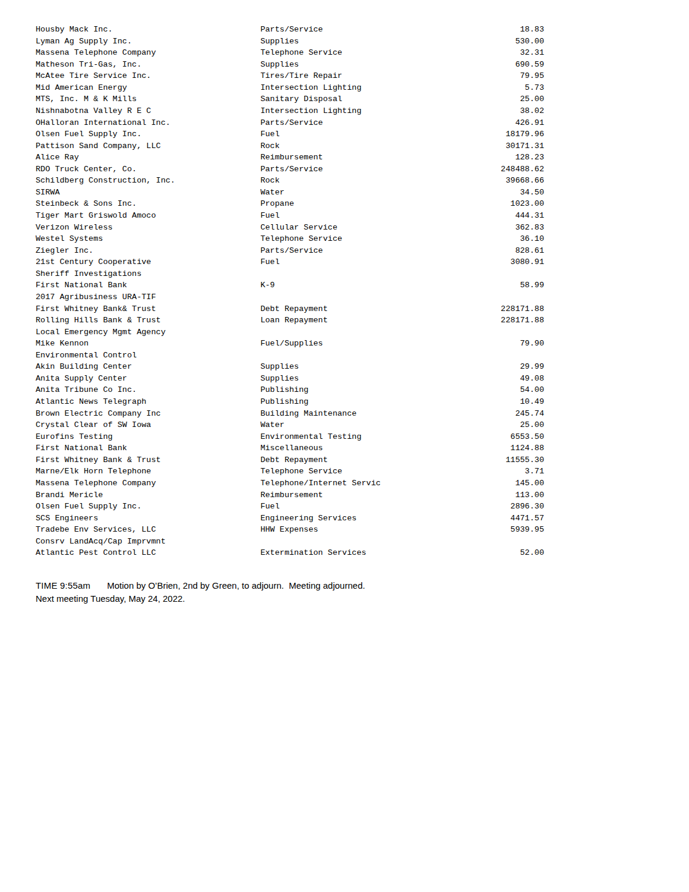| Housby Mack Inc. | Parts/Service | 18.83 |
| Lyman Ag Supply Inc. | Supplies | 530.00 |
| Massena Telephone Company | Telephone Service | 32.31 |
| Matheson Tri-Gas, Inc. | Supplies | 690.59 |
| McAtee Tire Service Inc. | Tires/Tire Repair | 79.95 |
| Mid American Energy | Intersection Lighting | 5.73 |
| MTS, Inc. M & K Mills | Sanitary Disposal | 25.00 |
| Nishnabotna Valley R E C | Intersection Lighting | 38.02 |
| OHalloran International Inc. | Parts/Service | 426.91 |
| Olsen Fuel Supply Inc. | Fuel | 18179.96 |
| Pattison Sand Company, LLC | Rock | 30171.31 |
| Alice Ray | Reimbursement | 128.23 |
| RDO Truck Center, Co. | Parts/Service | 248488.62 |
| Schildberg Construction, Inc. | Rock | 39668.66 |
| SIRWA | Water | 34.50 |
| Steinbeck & Sons Inc. | Propane | 1023.00 |
| Tiger Mart Griswold Amoco | Fuel | 444.31 |
| Verizon Wireless | Cellular Service | 362.83 |
| Westel Systems | Telephone Service | 36.10 |
| Ziegler Inc. | Parts/Service | 828.61 |
| 21st Century Cooperative | Fuel | 3080.91 |
| Sheriff Investigations |
| First National Bank | K-9 | 58.99 |
| 2017 Agribusiness URA-TIF |
| First Whitney Bank& Trust | Debt Repayment | 228171.88 |
| Rolling Hills Bank & Trust | Loan Repayment | 228171.88 |
| Local Emergency Mgmt Agency |
| Mike Kennon | Fuel/Supplies | 79.90 |
| Environmental Control |
| Akin Building Center | Supplies | 29.99 |
| Anita Supply Center | Supplies | 49.08 |
| Anita Tribune Co Inc. | Publishing | 54.00 |
| Atlantic News Telegraph | Publishing | 10.49 |
| Brown Electric Company Inc | Building Maintenance | 245.74 |
| Crystal Clear of SW Iowa | Water | 25.00 |
| Eurofins Testing | Environmental Testing | 6553.50 |
| First National Bank | Miscellaneous | 1124.88 |
| First Whitney Bank & Trust | Debt Repayment | 11555.30 |
| Marne/Elk Horn Telephone | Telephone Service | 3.71 |
| Massena Telephone Company | Telephone/Internet Servic | 145.00 |
| Brandi Mericle | Reimbursement | 113.00 |
| Olsen Fuel Supply Inc. | Fuel | 2896.30 |
| SCS Engineers | Engineering Services | 4471.57 |
| Tradebe Env Services, LLC | HHW Expenses | 5939.95 |
| Consrv LandAcq/Cap Imprvmnt |
| Atlantic Pest Control LLC | Extermination Services | 52.00 |
TIME 9:55am Motion by O’Brien, 2nd by Green, to adjourn. Meeting adjourned.
Next meeting Tuesday, May 24, 2022.